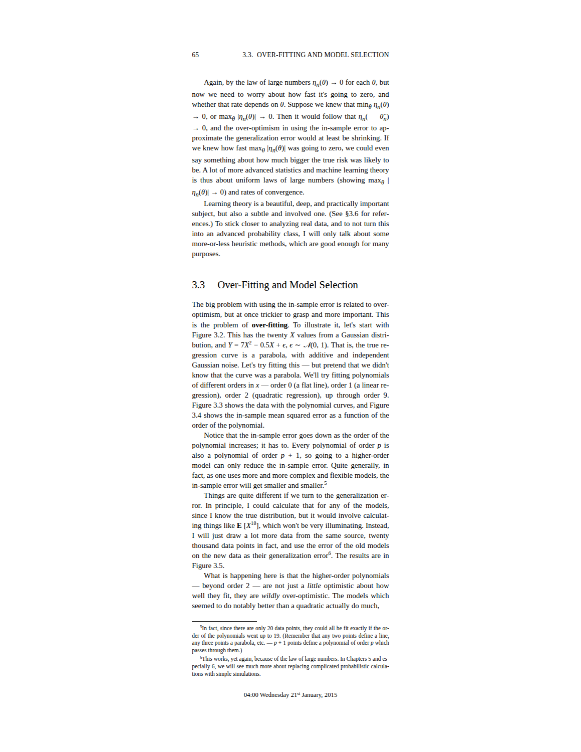65 3.3. Over-fitting and Model Selection
Again, by the law of large numbers ηn(θ) → 0 for each θ, but now we need to worry about how fast it's going to zero, and whether that rate depends on θ. Suppose we knew that minθ ηn(θ) → 0, or maxθ |ηn(θ)| → 0. Then it would follow that ηn(θ̂n) → 0, and the over-optimism in using the in-sample error to approximate the generalization error would at least be shrinking. If we knew how fast maxθ |ηn(θ)| was going to zero, we could even say something about how much bigger the true risk was likely to be. A lot of more advanced statistics and machine learning theory is thus about uniform laws of large numbers (showing maxθ |ηn(θ)| → 0) and rates of convergence.
Learning theory is a beautiful, deep, and practically important subject, but also a subtle and involved one. (See §3.6 for references.) To stick closer to analyzing real data, and to not turn this into an advanced probability class, I will only talk about some more-or-less heuristic methods, which are good enough for many purposes.
3.3 Over-Fitting and Model Selection
The big problem with using the in-sample error is related to over-optimism, but at once trickier to grasp and more important. This is the problem of over-fitting. To illustrate it, let's start with Figure 3.2. This has the twenty X values from a Gaussian distribution, and Y = 7X2 − 0.5X + ϵ, ϵ ∼ 𝒩(0, 1). That is, the true regression curve is a parabola, with additive and independent Gaussian noise. Let's try fitting this — but pretend that we didn't know that the curve was a parabola. We'll try fitting polynomials of different orders in x — order 0 (a flat line), order 1 (a linear regression), order 2 (quadratic regression), up through order 9. Figure 3.3 shows the data with the polynomial curves, and Figure 3.4 shows the in-sample mean squared error as a function of the order of the polynomial.
Notice that the in-sample error goes down as the order of the polynomial increases; it has to. Every polynomial of order p is also a polynomial of order p + 1, so going to a higher-order model can only reduce the in-sample error. Quite generally, in fact, as one uses more and more complex and flexible models, the in-sample error will get smaller and smaller.5
Things are quite different if we turn to the generalization error. In principle, I could calculate that for any of the models, since I know the true distribution, but it would involve calculating things like E [X18], which won't be very illuminating. Instead, I will just draw a lot more data from the same source, twenty thousand data points in fact, and use the error of the old models on the new data as their generalization error6. The results are in Figure 3.5.
What is happening here is that the higher-order polynomials — beyond order 2 — are not just a little optimistic about how well they fit, they are wildly over-optimistic. The models which seemed to do notably better than a quadratic actually do much,
5In fact, since there are only 20 data points, they could all be fit exactly if the order of the polynomials went up to 19. (Remember that any two points define a line, any three points a parabola, etc. — p + 1 points define a polynomial of order p which passes through them.)
6This works, yet again, because of the law of large numbers. In Chapters 5 and especially 6, we will see much more about replacing complicated probabilistic calculations with simple simulations.
04:00 Wednesday 21st January, 2015